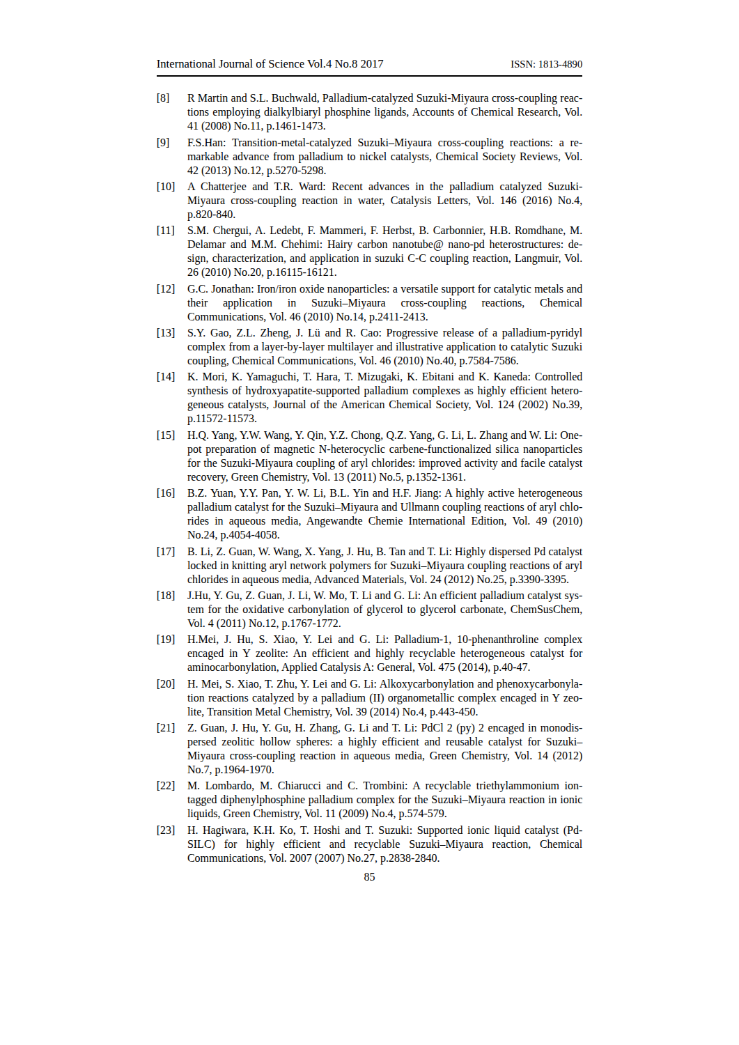International Journal of Science Vol.4 No.8 2017 ISSN: 1813-4890
[8] R Martin and S.L. Buchwald, Palladium-catalyzed Suzuki-Miyaura cross-coupling reactions employing dialkylbiaryl phosphine ligands, Accounts of Chemical Research, Vol. 41 (2008) No.11, p.1461-1473.
[9] F.S.Han: Transition-metal-catalyzed Suzuki–Miyaura cross-coupling reactions: a remarkable advance from palladium to nickel catalysts, Chemical Society Reviews, Vol. 42 (2013) No.12, p.5270-5298.
[10] A Chatterjee and T.R. Ward: Recent advances in the palladium catalyzed Suzuki-Miyaura cross-coupling reaction in water, Catalysis Letters, Vol. 146 (2016) No.4, p.820-840.
[11] S.M. Chergui, A. Ledebt, F. Mammeri, F. Herbst, B. Carbonnier, H.B. Romdhane, M. Delamar and M.M. Chehimi: Hairy carbon nanotube@ nano-pd heterostructures: design, characterization, and application in suzuki C-C coupling reaction, Langmuir, Vol. 26 (2010) No.20, p.16115-16121.
[12] G.C. Jonathan: Iron/iron oxide nanoparticles: a versatile support for catalytic metals and their application in Suzuki–Miyaura cross-coupling reactions, Chemical Communications, Vol. 46 (2010) No.14, p.2411-2413.
[13] S.Y. Gao, Z.L. Zheng, J. Lü and R. Cao: Progressive release of a palladium-pyridyl complex from a layer-by-layer multilayer and illustrative application to catalytic Suzuki coupling, Chemical Communications, Vol. 46 (2010) No.40, p.7584-7586.
[14] K. Mori, K. Yamaguchi, T. Hara, T. Mizugaki, K. Ebitani and K. Kaneda: Controlled synthesis of hydroxyapatite-supported palladium complexes as highly efficient heterogeneous catalysts, Journal of the American Chemical Society, Vol. 124 (2002) No.39, p.11572-11573.
[15] H.Q. Yang, Y.W. Wang, Y. Qin, Y.Z. Chong, Q.Z. Yang, G. Li, L. Zhang and W. Li: One-pot preparation of magnetic N-heterocyclic carbene-functionalized silica nanoparticles for the Suzuki-Miyaura coupling of aryl chlorides: improved activity and facile catalyst recovery, Green Chemistry, Vol. 13 (2011) No.5, p.1352-1361.
[16] B.Z. Yuan, Y.Y. Pan, Y. W. Li, B.L. Yin and H.F. Jiang: A highly active heterogeneous palladium catalyst for the Suzuki–Miyaura and Ullmann coupling reactions of aryl chlorides in aqueous media, Angewandte Chemie International Edition, Vol. 49 (2010) No.24, p.4054-4058.
[17] B. Li, Z. Guan, W. Wang, X. Yang, J. Hu, B. Tan and T. Li: Highly dispersed Pd catalyst locked in knitting aryl network polymers for Suzuki–Miyaura coupling reactions of aryl chlorides in aqueous media, Advanced Materials, Vol. 24 (2012) No.25, p.3390-3395.
[18] J.Hu, Y. Gu, Z. Guan, J. Li, W. Mo, T. Li and G. Li: An efficient palladium catalyst system for the oxidative carbonylation of glycerol to glycerol carbonate, ChemSusChem, Vol. 4 (2011) No.12, p.1767-1772.
[19] H.Mei, J. Hu, S. Xiao, Y. Lei and G. Li: Palladium-1, 10-phenanthroline complex encaged in Y zeolite: An efficient and highly recyclable heterogeneous catalyst for aminocarbonylation, Applied Catalysis A: General, Vol. 475 (2014), p.40-47.
[20] H. Mei, S. Xiao, T. Zhu, Y. Lei and G. Li: Alkoxycarbonylation and phenoxycarbonylation reactions catalyzed by a palladium (II) organometallic complex encaged in Y zeolite, Transition Metal Chemistry, Vol. 39 (2014) No.4, p.443-450.
[21] Z. Guan, J. Hu, Y. Gu, H. Zhang, G. Li and T. Li: PdCl 2 (py) 2 encaged in monodispersed zeolitic hollow spheres: a highly efficient and reusable catalyst for Suzuki–Miyaura cross-coupling reaction in aqueous media, Green Chemistry, Vol. 14 (2012) No.7, p.1964-1970.
[22] M. Lombardo, M. Chiarucci and C. Trombini: A recyclable triethylammonium ion-tagged diphenylphosphine palladium complex for the Suzuki–Miyaura reaction in ionic liquids, Green Chemistry, Vol. 11 (2009) No.4, p.574-579.
[23] H. Hagiwara, K.H. Ko, T. Hoshi and T. Suzuki: Supported ionic liquid catalyst (Pd-SILC) for highly efficient and recyclable Suzuki–Miyaura reaction, Chemical Communications, Vol. 2007 (2007) No.27, p.2838-2840.
85